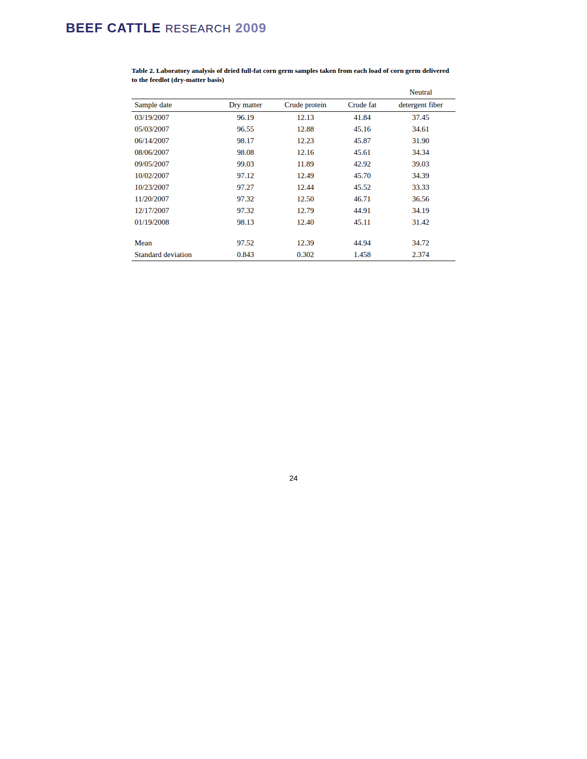BEEF CATTLE RESEARCH 2009
Table 2. Laboratory analysis of dried full-fat corn germ samples taken from each load of corn germ delivered to the feedlot (dry-matter basis)
| | | | | Neutral |
| --- | --- | --- | --- | --- |
| Sample date | Dry matter | Crude protein | Crude fat | detergent fiber |
| 03/19/2007 | 96.19 | 12.13 | 41.84 | 37.45 |
| 05/03/2007 | 96.55 | 12.88 | 45.16 | 34.61 |
| 06/14/2007 | 98.17 | 12.23 | 45.87 | 31.90 |
| 08/06/2007 | 98.08 | 12.16 | 45.61 | 34.34 |
| 09/05/2007 | 99.03 | 11.89 | 42.92 | 39.03 |
| 10/02/2007 | 97.12 | 12.49 | 45.70 | 34.39 |
| 10/23/2007 | 97.27 | 12.44 | 45.52 | 33.33 |
| 11/20/2007 | 97.32 | 12.50 | 46.71 | 36.56 |
| 12/17/2007 | 97.32 | 12.79 | 44.91 | 34.19 |
| 01/19/2008 | 98.13 | 12.40 | 45.11 | 31.42 |
| Mean | 97.52 | 12.39 | 44.94 | 34.72 |
| Standard deviation | 0.843 | 0.302 | 1.458 | 2.374 |
24